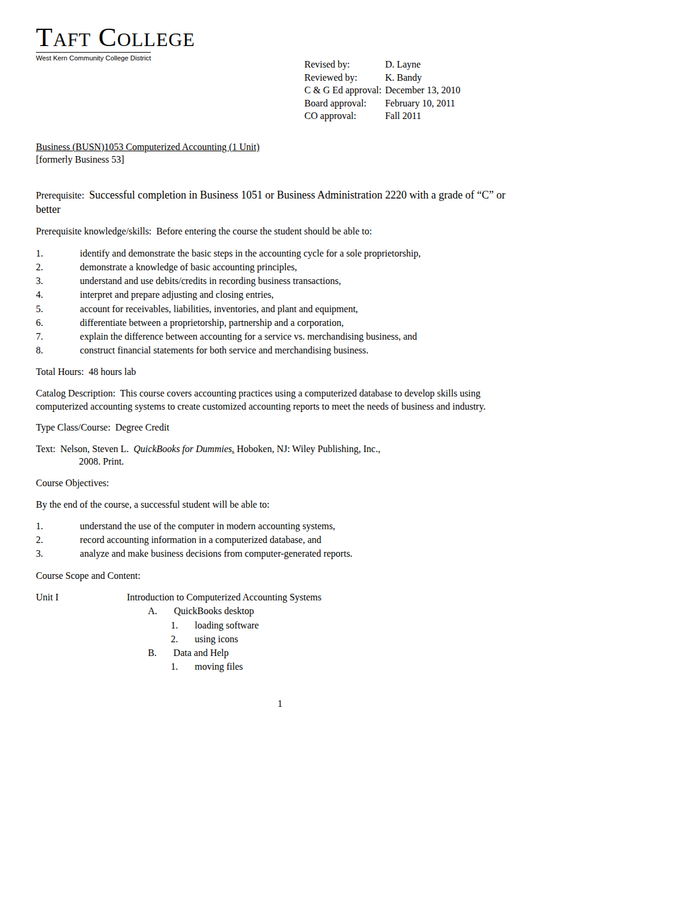Taft College
West Kern Community College District
| Revised by: | D. Layne |
| Reviewed by: | K. Bandy |
| C & G Ed approval: | December 13, 2010 |
| Board approval: | February 10, 2011 |
| CO approval: | Fall 2011 |
Business (BUSN)1053 Computerized Accounting (1 Unit)
[formerly Business 53]
Prerequisite: Successful completion in Business 1051 or Business Administration 2220 with a grade of “C” or better
Prerequisite knowledge/skills: Before entering the course the student should be able to:
1. identify and demonstrate the basic steps in the accounting cycle for a sole proprietorship,
2. demonstrate a knowledge of basic accounting principles,
3. understand and use debits/credits in recording business transactions,
4. interpret and prepare adjusting and closing entries,
5. account for receivables, liabilities, inventories, and plant and equipment,
6. differentiate between a proprietorship, partnership and a corporation,
7. explain the difference between accounting for a service vs. merchandising business, and
8. construct financial statements for both service and merchandising business.
Total Hours: 48 hours lab
Catalog Description: This course covers accounting practices using a computerized database to develop skills using computerized accounting systems to create customized accounting reports to meet the needs of business and industry.
Type Class/Course: Degree Credit
Text: Nelson, Steven L. QuickBooks for Dummies. Hoboken, NJ: Wiley Publishing, Inc.,
2008. Print.
Course Objectives:
By the end of the course, a successful student will be able to:
1. understand the use of the computer in modern accounting systems,
2. record accounting information in a computerized database, and
3. analyze and make business decisions from computer-generated reports.
Course Scope and Content:
| Unit I | Introduction to Computerized Accounting Systems |
| | A. QuickBooks desktop |
| | 1. loading software |
| | 2. using icons |
| | B. Data and Help |
| | 1. moving files |
1